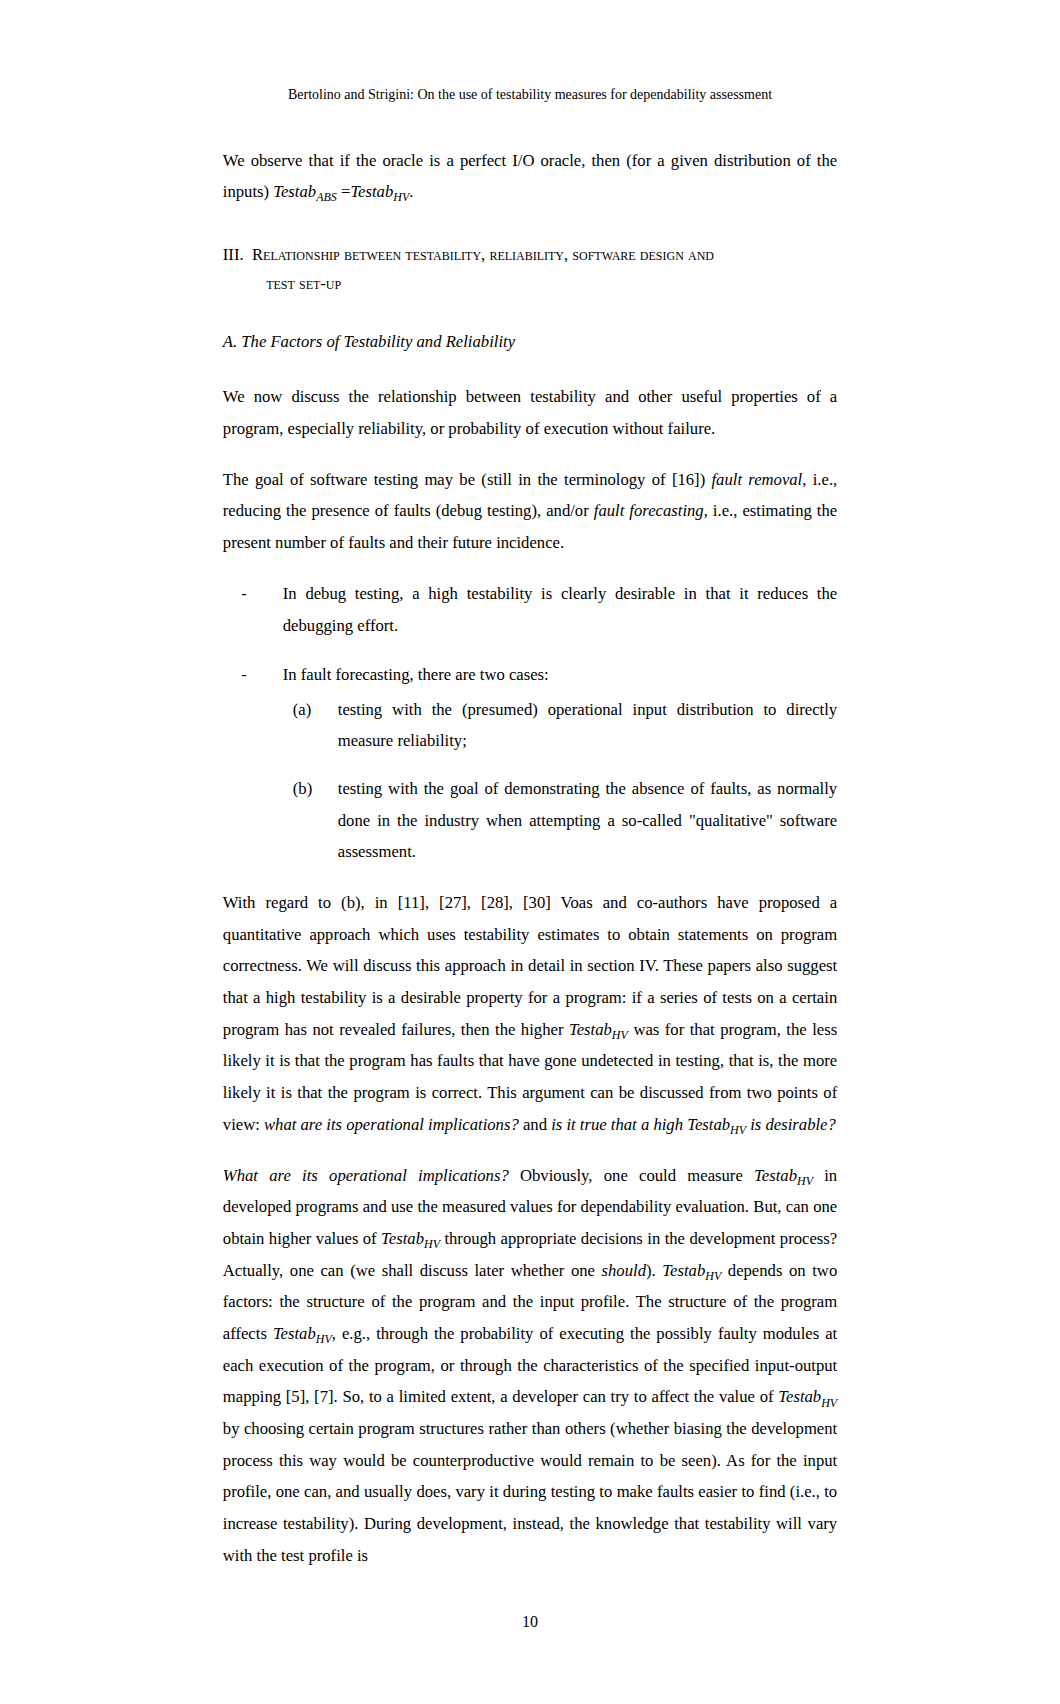Bertolino and Strigini: On the use of testability measures for dependability assessment
We observe that if the oracle is a perfect I/O oracle, then (for a given distribution of the inputs) TestabABS =TestabHV.
III. Relationship between testability, reliability, software design and test set-up
A. The Factors of Testability and Reliability
We now discuss the relationship between testability and other useful properties of a program, especially reliability, or probability of execution without failure.
The goal of software testing may be (still in the terminology of [16]) fault removal, i.e., reducing the presence of faults (debug testing), and/or fault forecasting, i.e., estimating the present number of faults and their future incidence.
In debug testing, a high testability is clearly desirable in that it reduces the debugging effort.
In fault forecasting, there are two cases:
(a) testing with the (presumed) operational input distribution to directly measure reliability;
(b) testing with the goal of demonstrating the absence of faults, as normally done in the industry when attempting a so-called "qualitative" software assessment.
With regard to (b), in [11], [27], [28], [30] Voas and co-authors have proposed a quantitative approach which uses testability estimates to obtain statements on program correctness. We will discuss this approach in detail in section IV. These papers also suggest that a high testability is a desirable property for a program: if a series of tests on a certain program has not revealed failures, then the higher TestabHV was for that program, the less likely it is that the program has faults that have gone undetected in testing, that is, the more likely it is that the program is correct. This argument can be discussed from two points of view: what are its operational implications? and is it true that a high TestabHV is desirable?
What are its operational implications? Obviously, one could measure TestabHV in developed programs and use the measured values for dependability evaluation. But, can one obtain higher values of TestabHV through appropriate decisions in the development process? Actually, one can (we shall discuss later whether one should). TestabHV depends on two factors: the structure of the program and the input profile. The structure of the program affects TestabHV, e.g., through the probability of executing the possibly faulty modules at each execution of the program, or through the characteristics of the specified input-output mapping [5], [7]. So, to a limited extent, a developer can try to affect the value of TestabHV by choosing certain program structures rather than others (whether biasing the development process this way would be counterproductive would remain to be seen). As for the input profile, one can, and usually does, vary it during testing to make faults easier to find (i.e., to increase testability). During development, instead, the knowledge that testability will vary with the test profile is
10